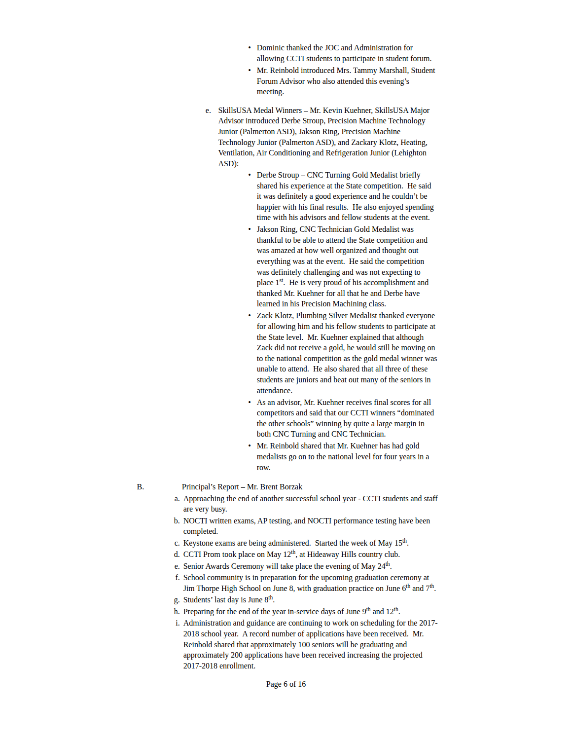Dominic thanked the JOC and Administration for allowing CCTI students to participate in student forum.
Mr. Reinbold introduced Mrs. Tammy Marshall, Student Forum Advisor who also attended this evening’s meeting.
e. SkillsUSA Medal Winners – Mr. Kevin Kuehner, SkillsUSA Major Advisor introduced Derbe Stroup, Precision Machine Technology Junior (Palmerton ASD), Jakson Ring, Precision Machine Technology Junior (Palmerton ASD), and Zackary Klotz, Heating, Ventilation, Air Conditioning and Refrigeration Junior (Lehighton ASD):
Derbe Stroup – CNC Turning Gold Medalist briefly shared his experience at the State competition. He said it was definitely a good experience and he couldn’t be happier with his final results. He also enjoyed spending time with his advisors and fellow students at the event.
Jakson Ring, CNC Technician Gold Medalist was thankful to be able to attend the State competition and was amazed at how well organized and thought out everything was at the event. He said the competition was definitely challenging and was not expecting to place 1st. He is very proud of his accomplishment and thanked Mr. Kuehner for all that he and Derbe have learned in his Precision Machining class.
Zack Klotz, Plumbing Silver Medalist thanked everyone for allowing him and his fellow students to participate at the State level. Mr. Kuehner explained that although Zack did not receive a gold, he would still be moving on to the national competition as the gold medal winner was unable to attend. He also shared that all three of these students are juniors and beat out many of the seniors in attendance.
As an advisor, Mr. Kuehner receives final scores for all competitors and said that our CCTI winners “dominated the other schools” winning by quite a large margin in both CNC Turning and CNC Technician.
Mr. Reinbold shared that Mr. Kuehner has had gold medalists go on to the national level for four years in a row.
B. Principal’s Report – Mr. Brent Borzak
Approaching the end of another successful school year - CCTI students and staff are very busy.
NOCTI written exams, AP testing, and NOCTI performance testing have been completed.
Keystone exams are being administered. Started the week of May 15th.
CCTI Prom took place on May 12th, at Hideaway Hills country club.
Senior Awards Ceremony will take place the evening of May 24th.
School community is in preparation for the upcoming graduation ceremony at Jim Thorpe High School on June 8, with graduation practice on June 6th and 7th.
Students’ last day is June 8th.
Preparing for the end of the year in-service days of June 9th and 12th.
Administration and guidance are continuing to work on scheduling for the 2017-2018 school year. A record number of applications have been received. Mr. Reinbold shared that approximately 100 seniors will be graduating and approximately 200 applications have been received increasing the projected 2017-2018 enrollment.
Page 6 of 16